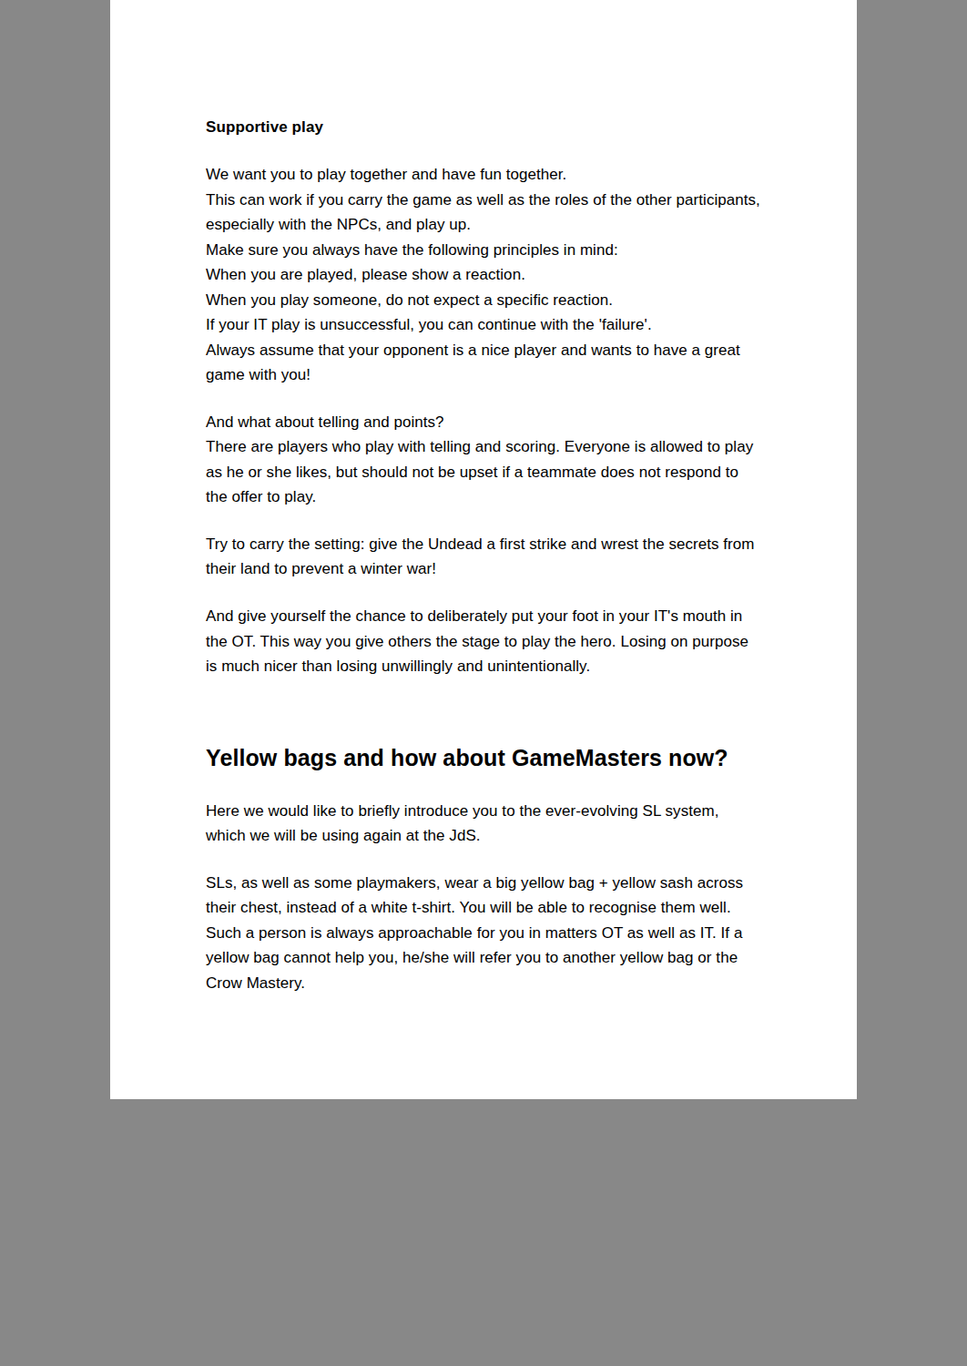Supportive play
We want you to play together and have fun together.
This can work if you carry the game as well as the roles of the other participants, especially with the NPCs, and play up.
Make sure you always have the following principles in mind:
When you are played, please show a reaction.
When you play someone, do not expect a specific reaction.
If your IT play is unsuccessful, you can continue with the 'failure'.
Always assume that your opponent is a nice player and wants to have a great game with you!
And what about telling and points?
There are players who play with telling and scoring. Everyone is allowed to play as he or she likes, but should not be upset if a teammate does not respond to the offer to play.
Try to carry the setting: give the Undead a first strike and wrest the secrets from their land to prevent a winter war!
And give yourself the chance to deliberately put your foot in your IT's mouth in the OT. This way you give others the stage to play the hero. Losing on purpose is much nicer than losing unwillingly and unintentionally.
Yellow bags and how about GameMasters now?
Here we would like to briefly introduce you to the ever-evolving SL system, which we will be using again at the JdS.
SLs, as well as some playmakers, wear a big yellow bag + yellow sash across their chest, instead of a white t-shirt. You will be able to recognise them well. Such a person is always approachable for you in matters OT as well as IT. If a yellow bag cannot help you, he/she will refer you to another yellow bag or the Crow Mastery.